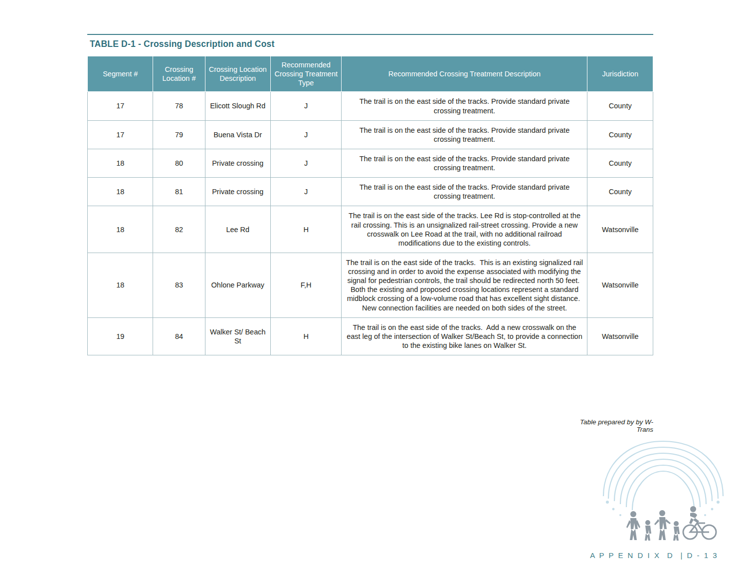TABLE D-1 - Crossing Description and Cost
| Segment # | Crossing Location # | Crossing Location Description | Recommended Crossing Treatment Type | Recommended Crossing Treatment Description | Jurisdiction |
| --- | --- | --- | --- | --- | --- |
| 17 | 78 | Elicott Slough Rd | J | The trail is on the east side of the tracks. Provide standard private crossing treatment. | County |
| 17 | 79 | Buena Vista Dr | J | The trail is on the east side of the tracks. Provide standard private crossing treatment. | County |
| 18 | 80 | Private crossing | J | The trail is on the east side of the tracks. Provide standard private crossing treatment. | County |
| 18 | 81 | Private crossing | J | The trail is on the east side of the tracks. Provide standard private crossing treatment. | County |
| 18 | 82 | Lee Rd | H | The trail is on the east side of the tracks. Lee Rd is stop-controlled at the rail crossing. This is an unsignalized rail-street crossing. Provide a new crosswalk on Lee Road at the trail, with no additional railroad modifications due to the existing controls. | Watsonville |
| 18 | 83 | Ohlone Parkway | F,H | The trail is on the east side of the tracks. This is an existing signalized rail crossing and in order to avoid the expense associated with modifying the signal for pedestrian controls, the trail should be redirected north 50 feet. Both the existing and proposed crossing locations represent a standard midblock crossing of a low-volume road that has excellent sight distance. New connection facilities are needed on both sides of the street. | Watsonville |
| 19 | 84 | Walker St/ Beach St | H | The trail is on the east side of the tracks. Add a new crosswalk on the east leg of the intersection of Walker St/Beach St, to provide a connection to the existing bike lanes on Walker St. | Watsonville |
Table prepared by by W-Trans
A P P E N D I X D | D - 1 3